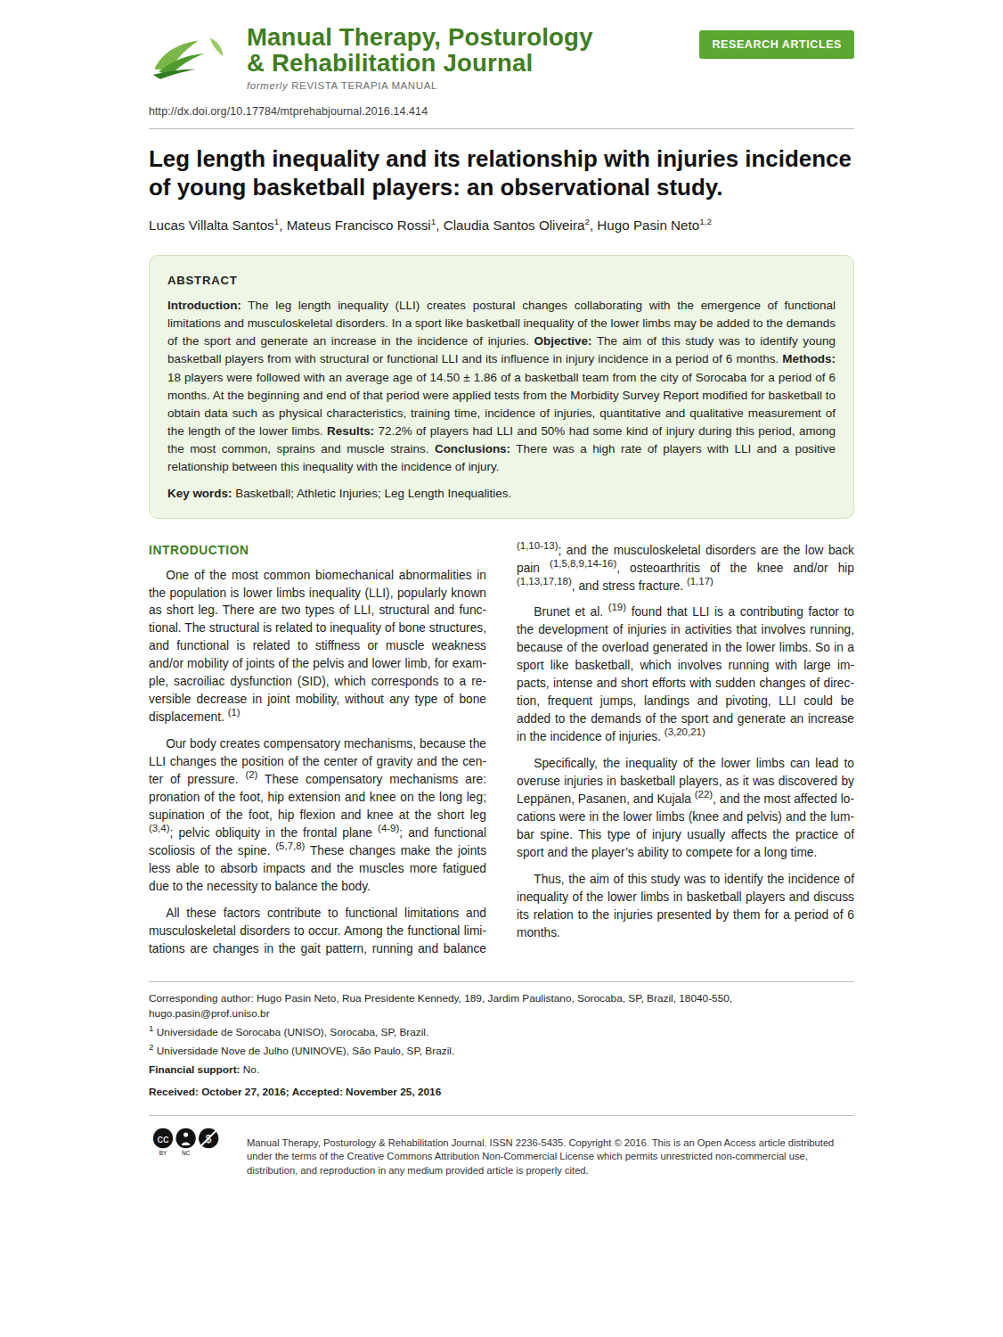Manual Therapy, Posturology & Rehabilitation Journal formerly REVISTA TERAPIA MANUAL
RESEARCH ARTICLES
http://dx.doi.org/10.17784/mtprehabjournal.2016.14.414
Leg length inequality and its relationship with injuries incidence of young basketball players: an observational study.
Lucas Villalta Santos1, Mateus Francisco Rossi1, Claudia Santos Oliveira2, Hugo Pasin Neto1,2
ABSTRACT
Introduction: The leg length inequality (LLI) creates postural changes collaborating with the emergence of functional limitations and musculoskeletal disorders. In a sport like basketball inequality of the lower limbs may be added to the demands of the sport and generate an increase in the incidence of injuries. Objective: The aim of this study was to identify young basketball players from with structural or functional LLI and its influence in injury incidence in a period of 6 months. Methods: 18 players were followed with an average age of 14.50 ± 1.86 of a basketball team from the city of Sorocaba for a period of 6 months. At the beginning and end of that period were applied tests from the Morbidity Survey Report modified for basketball to obtain data such as physical characteristics, training time, incidence of injuries, quantitative and qualitative measurement of the length of the lower limbs. Results: 72.2% of players had LLI and 50% had some kind of injury during this period, among the most common, sprains and muscle strains. Conclusions: There was a high rate of players with LLI and a positive relationship between this inequality with the incidence of injury.
Key words: Basketball; Athletic Injuries; Leg Length Inequalities.
INTRODUCTION
One of the most common biomechanical abnormalities in the population is lower limbs inequality (LLI), popularly known as short leg. There are two types of LLI, structural and functional. The structural is related to inequality of bone structures, and functional is related to stiffness or muscle weakness and/or mobility of joints of the pelvis and lower limb, for example, sacroiliac dysfunction (SID), which corresponds to a reversible decrease in joint mobility, without any type of bone displacement. (1)
Our body creates compensatory mechanisms, because the LLI changes the position of the center of gravity and the center of pressure. (2) These compensatory mechanisms are: pronation of the foot, hip extension and knee on the long leg; supination of the foot, hip flexion and knee at the short leg (3,4); pelvic obliquity in the frontal plane (4-9); and functional scoliosis of the spine. (5,7,8) These changes make the joints less able to absorb impacts and the muscles more fatigued due to the necessity to balance the body.
All these factors contribute to functional limitations and musculoskeletal disorders to occur. Among the functional limitations are changes in the gait pattern, running and balance (1,10-13); and the musculoskeletal disorders are the low back pain (1,5,8,9,14-16), osteoarthritis of the knee and/or hip (1,13,17,18), and stress fracture. (1,17)
Brunet et al. (19) found that LLI is a contributing factor to the development of injuries in activities that involves running, because of the overload generated in the lower limbs. So in a sport like basketball, which involves running with large impacts, intense and short efforts with sudden changes of direction, frequent jumps, landings and pivoting, LLI could be added to the demands of the sport and generate an increase in the incidence of injuries. (3,20,21)
Specifically, the inequality of the lower limbs can lead to overuse injuries in basketball players, as it was discovered by Leppänen, Pasanen, and Kujala (22), and the most affected locations were in the lower limbs (knee and pelvis) and the lumbar spine. This type of injury usually affects the practice of sport and the player’s ability to compete for a long time.
Thus, the aim of this study was to identify the incidence of inequality of the lower limbs in basketball players and discuss its relation to the injuries presented by them for a period of 6 months.
Corresponding author: Hugo Pasin Neto, Rua Presidente Kennedy, 189, Jardim Paulistano, Sorocaba, SP, Brazil, 18040-550, hugo.pasin@prof.uniso.br
1 Universidade de Sorocaba (UNISO), Sorocaba, SP, Brazil.
2 Universidade Nove de Julho (UNINOVE), São Paulo, SP, Brazil.
Financial support: No.
Received: October 27, 2016; Accepted: November 25, 2016
cc $ BY NC
Manual Therapy, Posturology & Rehabilitation Journal. ISSN 2236-5435. Copyright © 2016. This is an Open Access article distributed under the terms of the Creative Commons Attribution Non-Commercial License which permits unrestricted non-commercial use, distribution, and reproduction in any medium provided article is properly cited.